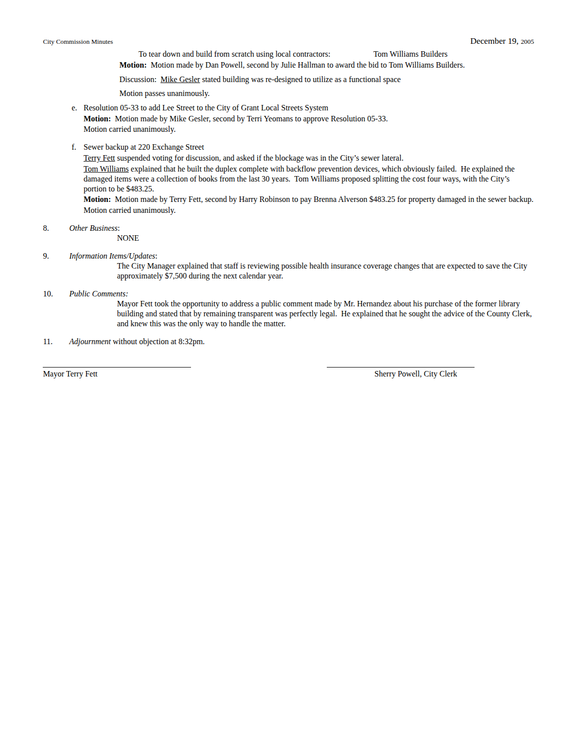City Commission Minutes
December 19, 2005
To tear down and build from scratch using local contractors: Tom Williams Builders
Motion: Motion made by Dan Powell, second by Julie Hallman to award the bid to Tom Williams Builders.
Discussion: Mike Gesler stated building was re-designed to utilize as a functional space
Motion passes unanimously.
e.
Resolution 05-33 to add Lee Street to the City of Grant Local Streets System
Motion: Motion made by Mike Gesler, second by Terri Yeomans to approve Resolution 05-33.
Motion carried unanimously.
f.
Sewer backup at 220 Exchange Street
Terry Fett suspended voting for discussion, and asked if the blockage was in the City’s sewer lateral.
Tom Williams explained that he built the duplex complete with backflow prevention devices, which obviously failed. He explained the damaged items were a collection of books from the last 30 years. Tom Williams proposed splitting the cost four ways, with the City’s portion to be $483.25.
Motion: Motion made by Terry Fett, second by Harry Robinson to pay Brenna Alverson $483.25 for property damaged in the sewer backup.
Motion carried unanimously.
8.
Other Business:
NONE
9.
Information Items/Updates:
The City Manager explained that staff is reviewing possible health insurance coverage changes that are expected to save the City approximately $7,500 during the next calendar year.
10.
Public Comments:
Mayor Fett took the opportunity to address a public comment made by Mr. Hernandez about his purchase of the former library building and stated that by remaining transparent was perfectly legal. He explained that he sought the advice of the County Clerk, and knew this was the only way to handle the matter.
11.
Adjournment without objection at 8:32pm.
Mayor Terry Fett
Sherry Powell, City Clerk